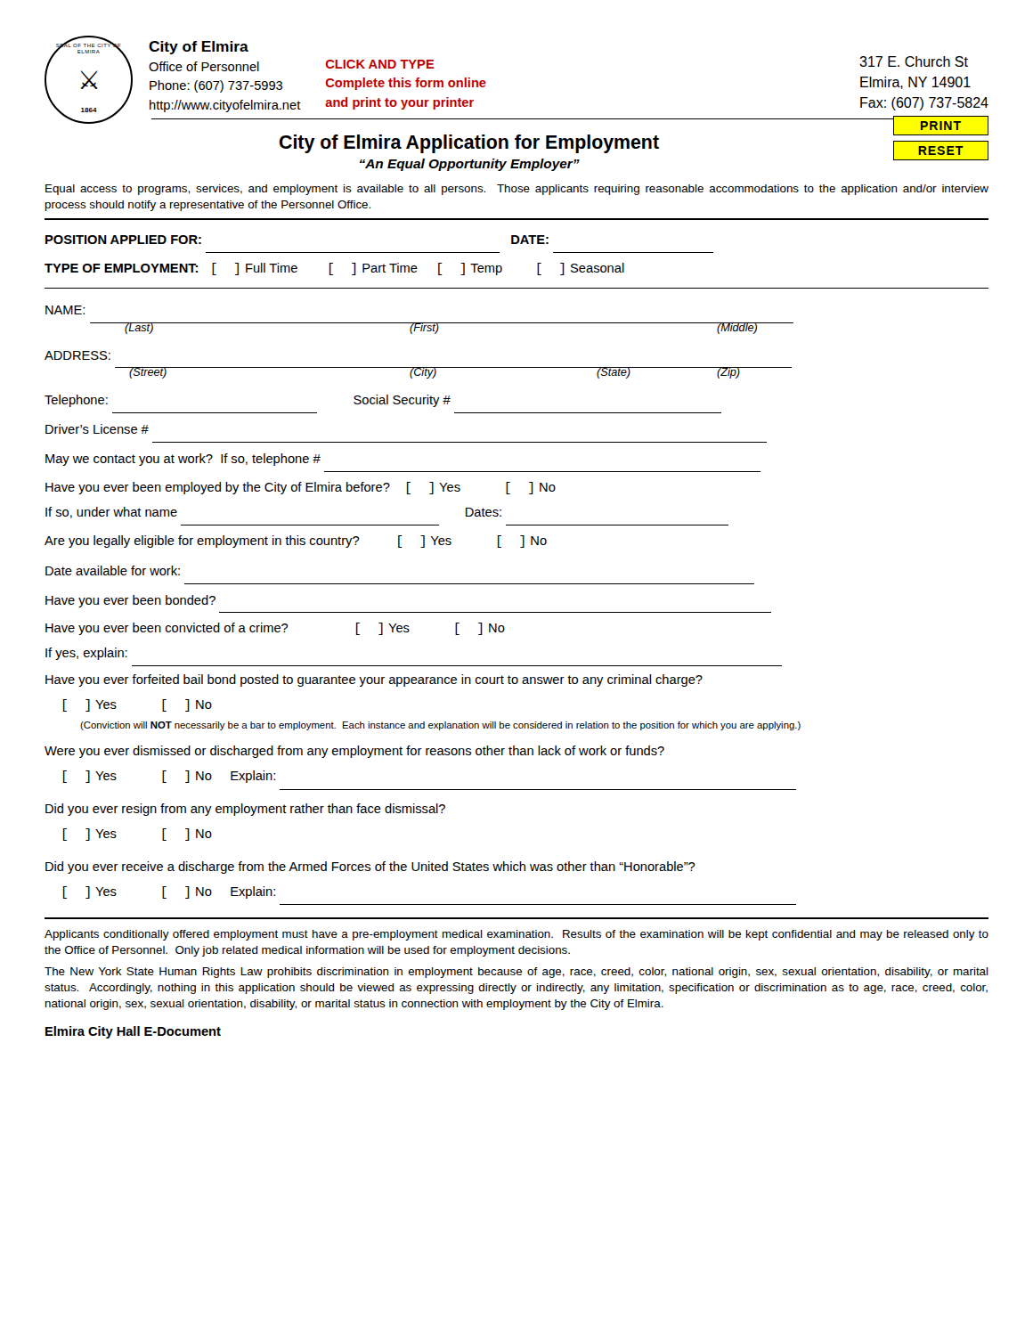SEAL OF THE CITY OF ELMIRA ⚔ 1864
City of Elmira
Office of Personnel
Phone: (607) 737-5993
http://www.cityofelmira.net
CLICK AND TYPE
Complete this form online
and print to your printer
317 E. Church St
Elmira, NY 14901
Fax: (607) 737-5824
PRINT
RESET
City of Elmira Application for Employment
“An Equal Opportunity Employer”
Equal access to programs, services, and employment is available to all persons. Those applicants requiring reasonable accommodations to the application and/or interview process should notify a representative of the Personnel Office.
POSITION APPLIED FOR: DATE:
TYPE OF EMPLOYMENT: [ ] Full Time [ ] Part Time [ ] Temp [ ] Seasonal
NAME:
(Last) (First) (Middle)
ADDRESS:
(Street) (City) (State) (Zip)
Telephone: Social Security #
Driver’s License #
May we contact you at work? If so, telephone #
Have you ever been employed by the City of Elmira before? [ ] Yes [ ] No
If so, under what name Dates:
Are you legally eligible for employment in this country? [ ] Yes [ ] No
Date available for work:
Have you ever been bonded?
Have you ever been convicted of a crime? [ ] Yes [ ] No
If yes, explain:
Have you ever forfeited bail bond posted to guarantee your appearance in court to answer to any criminal charge?
[ ] Yes [ ] No
(Conviction will NOT necessarily be a bar to employment. Each instance and explanation will be considered in relation to the position for which you are applying.)
Were you ever dismissed or discharged from any employment for reasons other than lack of work or funds?
[ ] Yes [ ] No Explain:
Did you ever resign from any employment rather than face dismissal?
[ ] Yes [ ] No
Did you ever receive a discharge from the Armed Forces of the United States which was other than “Honorable”?
[ ] Yes [ ] No Explain:
Applicants conditionally offered employment must have a pre-employment medical examination. Results of the examination will be kept confidential and may be released only to the Office of Personnel. Only job related medical information will be used for employment decisions.
The New York State Human Rights Law prohibits discrimination in employment because of age, race, creed, color, national origin, sex, sexual orientation, disability, or marital status. Accordingly, nothing in this application should be viewed as expressing directly or indirectly, any limitation, specification or discrimination as to age, race, creed, color, national origin, sex, sexual orientation, disability, or marital status in connection with employment by the City of Elmira.
Elmira City Hall E-Document